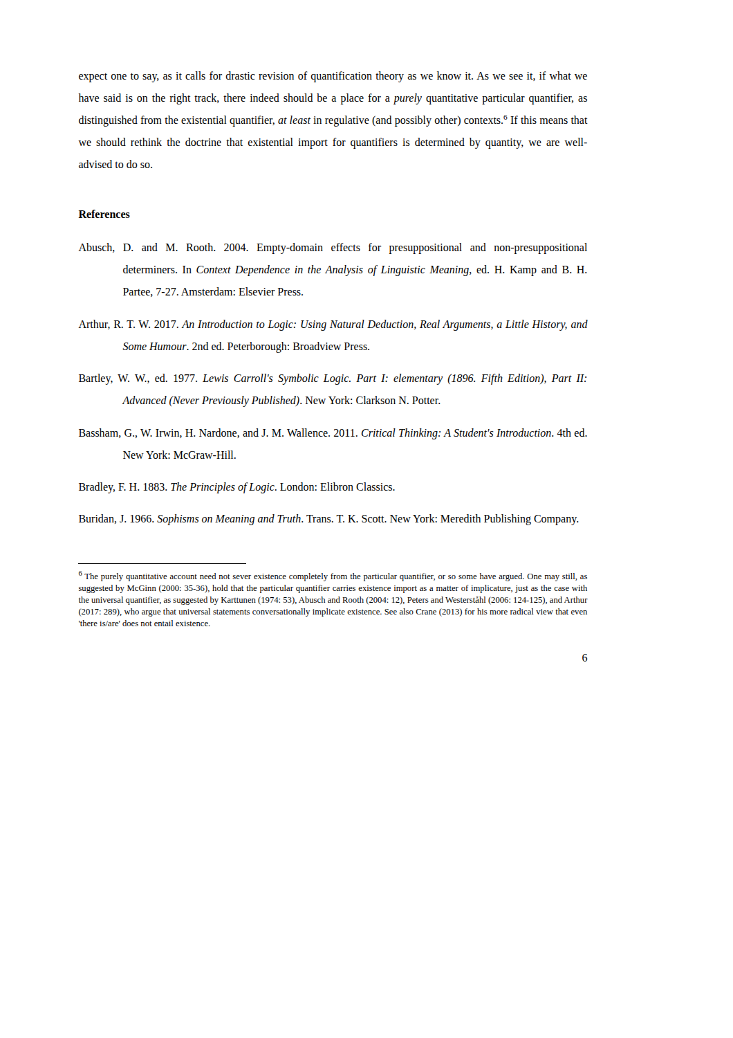expect one to say, as it calls for drastic revision of quantification theory as we know it. As we see it, if what we have said is on the right track, there indeed should be a place for a purely quantitative particular quantifier, as distinguished from the existential quantifier, at least in regulative (and possibly other) contexts.6 If this means that we should rethink the doctrine that existential import for quantifiers is determined by quantity, we are well-advised to do so.
References
Abusch, D. and M. Rooth. 2004. Empty-domain effects for presuppositional and non-presuppositional determiners. In Context Dependence in the Analysis of Linguistic Meaning, ed. H. Kamp and B. H. Partee, 7-27. Amsterdam: Elsevier Press.
Arthur, R. T. W. 2017. An Introduction to Logic: Using Natural Deduction, Real Arguments, a Little History, and Some Humour. 2nd ed. Peterborough: Broadview Press.
Bartley, W. W., ed. 1977. Lewis Carroll's Symbolic Logic. Part I: elementary (1896. Fifth Edition), Part II: Advanced (Never Previously Published). New York: Clarkson N. Potter.
Bassham, G., W. Irwin, H. Nardone, and J. M. Wallence. 2011. Critical Thinking: A Student's Introduction. 4th ed. New York: McGraw-Hill.
Bradley, F. H. 1883. The Principles of Logic. London: Elibron Classics.
Buridan, J. 1966. Sophisms on Meaning and Truth. Trans. T. K. Scott. New York: Meredith Publishing Company.
6 The purely quantitative account need not sever existence completely from the particular quantifier, or so some have argued. One may still, as suggested by McGinn (2000: 35-36), hold that the particular quantifier carries existence import as a matter of implicature, just as the case with the universal quantifier, as suggested by Karttunen (1974: 53), Abusch and Rooth (2004: 12), Peters and Westerståhl (2006: 124-125), and Arthur (2017: 289), who argue that universal statements conversationally implicate existence. See also Crane (2013) for his more radical view that even 'there is/are' does not entail existence.
6